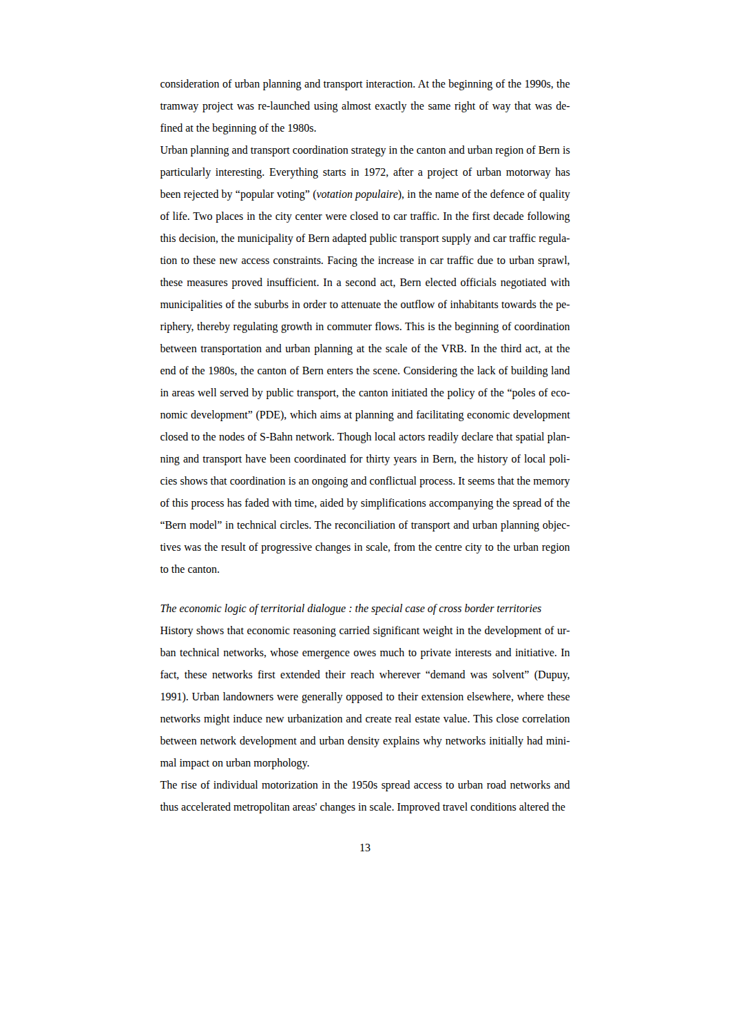consideration of urban planning and transport interaction. At the beginning of the 1990s, the tramway project was re-launched using almost exactly the same right of way that was defined at the beginning of the 1980s.
Urban planning and transport coordination strategy in the canton and urban region of Bern is particularly interesting. Everything starts in 1972, after a project of urban motorway has been rejected by “popular voting” (votation populaire), in the name of the defence of quality of life. Two places in the city center were closed to car traffic. In the first decade following this decision, the municipality of Bern adapted public transport supply and car traffic regulation to these new access constraints. Facing the increase in car traffic due to urban sprawl, these measures proved insufficient. In a second act, Bern elected officials negotiated with municipalities of the suburbs in order to attenuate the outflow of inhabitants towards the periphery, thereby regulating growth in commuter flows. This is the beginning of coordination between transportation and urban planning at the scale of the VRB. In the third act, at the end of the 1980s, the canton of Bern enters the scene. Considering the lack of building land in areas well served by public transport, the canton initiated the policy of the “poles of economic development” (PDE), which aims at planning and facilitating economic development closed to the nodes of S-Bahn network. Though local actors readily declare that spatial planning and transport have been coordinated for thirty years in Bern, the history of local policies shows that coordination is an ongoing and conflictual process. It seems that the memory of this process has faded with time, aided by simplifications accompanying the spread of the “Bern model” in technical circles. The reconciliation of transport and urban planning objectives was the result of progressive changes in scale, from the centre city to the urban region to the canton.
The economic logic of territorial dialogue : the special case of cross border territories
History shows that economic reasoning carried significant weight in the development of urban technical networks, whose emergence owes much to private interests and initiative. In fact, these networks first extended their reach wherever “demand was solvent” (Dupuy, 1991). Urban landowners were generally opposed to their extension elsewhere, where these networks might induce new urbanization and create real estate value. This close correlation between network development and urban density explains why networks initially had minimal impact on urban morphology.
The rise of individual motorization in the 1950s spread access to urban road networks and thus accelerated metropolitan areas' changes in scale. Improved travel conditions altered the
13